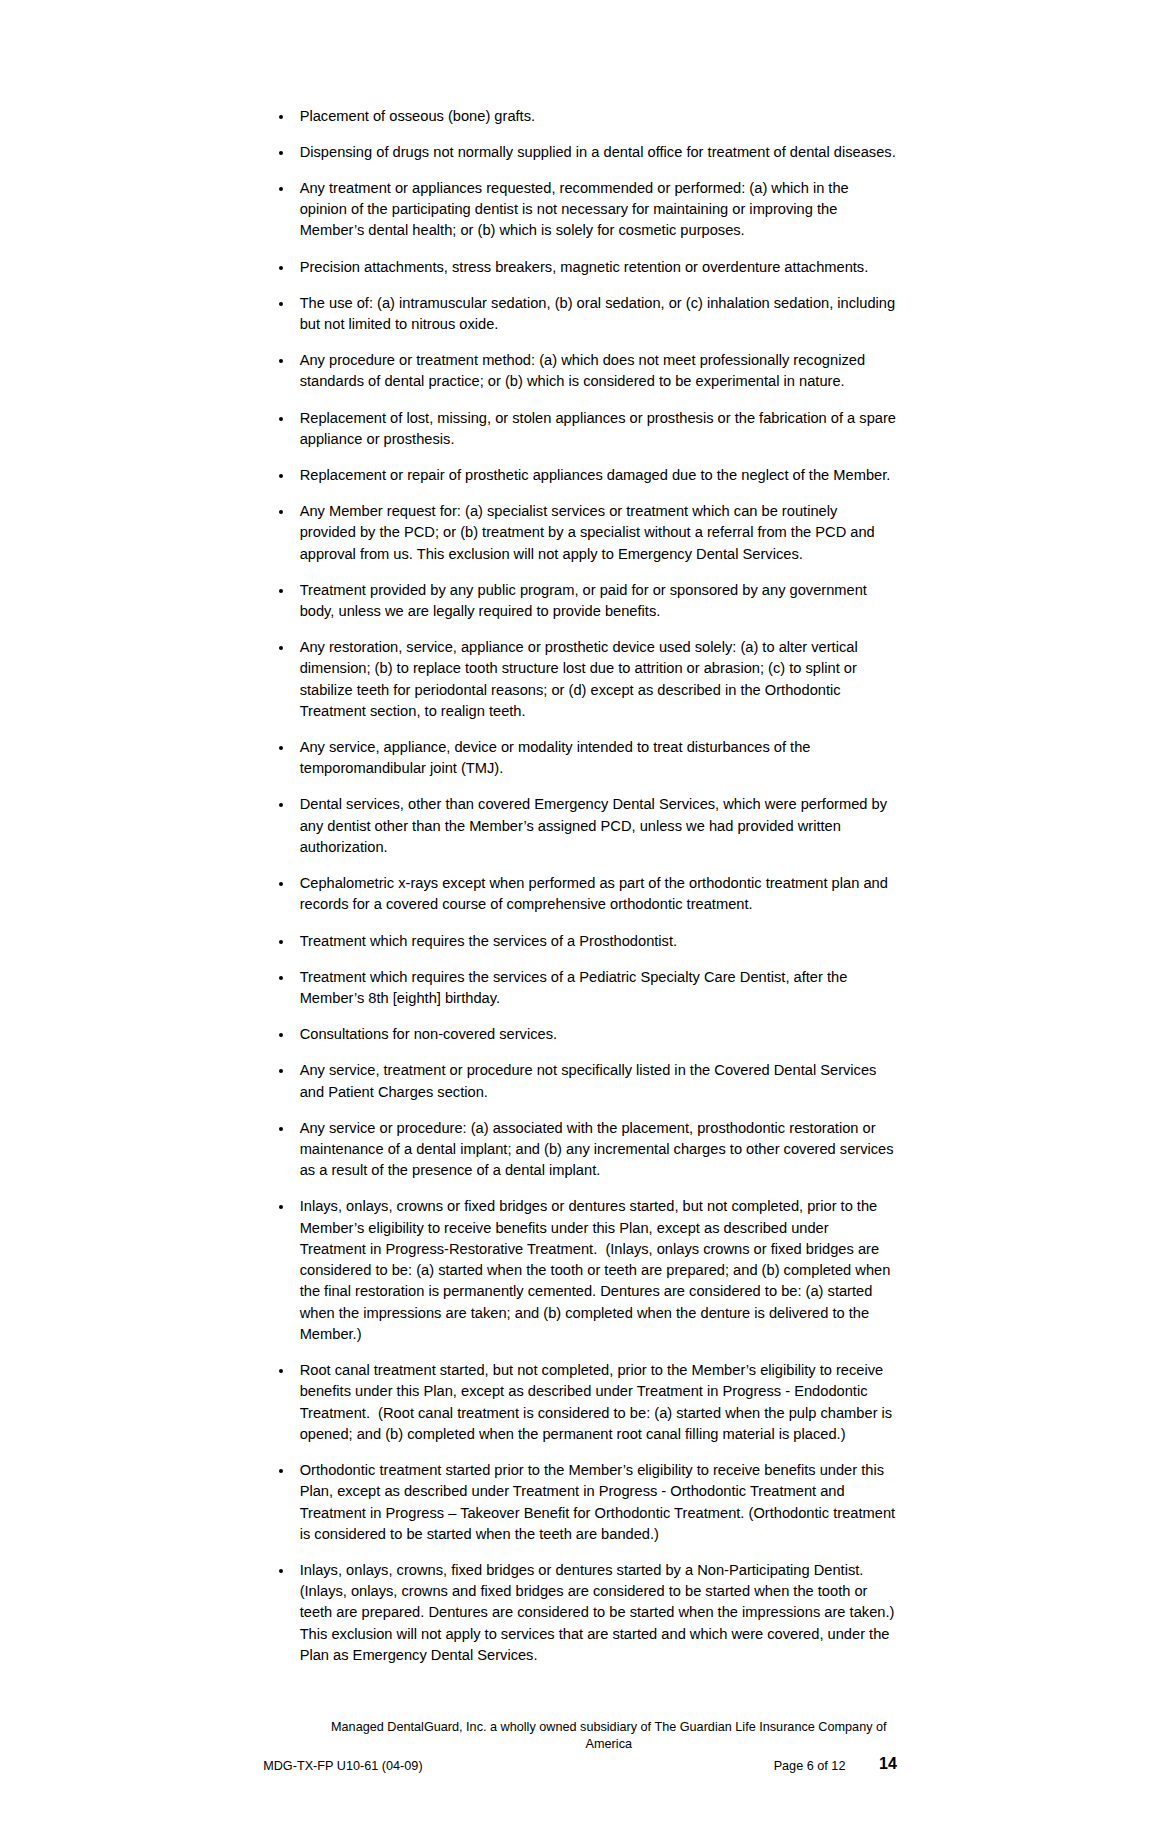Placement of osseous (bone) grafts.
Dispensing of drugs not normally supplied in a dental office for treatment of dental diseases.
Any treatment or appliances requested, recommended or performed: (a) which in the opinion of the participating dentist is not necessary for maintaining or improving the Member’s dental health; or (b) which is solely for cosmetic purposes.
Precision attachments, stress breakers, magnetic retention or overdenture attachments.
The use of: (a) intramuscular sedation, (b) oral sedation, or (c) inhalation sedation, including but not limited to nitrous oxide.
Any procedure or treatment method: (a) which does not meet professionally recognized standards of dental practice; or (b) which is considered to be experimental in nature.
Replacement of lost, missing, or stolen appliances or prosthesis or the fabrication of a spare appliance or prosthesis.
Replacement or repair of prosthetic appliances damaged due to the neglect of the Member.
Any Member request for: (a) specialist services or treatment which can be routinely provided by the PCD; or (b) treatment by a specialist without a referral from the PCD and approval from us. This exclusion will not apply to Emergency Dental Services.
Treatment provided by any public program, or paid for or sponsored by any government body, unless we are legally required to provide benefits.
Any restoration, service, appliance or prosthetic device used solely: (a) to alter vertical dimension; (b) to replace tooth structure lost due to attrition or abrasion; (c) to splint or stabilize teeth for periodontal reasons; or (d) except as described in the Orthodontic Treatment section, to realign teeth.
Any service, appliance, device or modality intended to treat disturbances of the temporomandibular joint (TMJ).
Dental services, other than covered Emergency Dental Services, which were performed by any dentist other than the Member’s assigned PCD, unless we had provided written authorization.
Cephalometric x-rays except when performed as part of the orthodontic treatment plan and records for a covered course of comprehensive orthodontic treatment.
Treatment which requires the services of a Prosthodontist.
Treatment which requires the services of a Pediatric Specialty Care Dentist, after the Member’s 8th [eighth] birthday.
Consultations for non-covered services.
Any service, treatment or procedure not specifically listed in the Covered Dental Services and Patient Charges section.
Any service or procedure: (a) associated with the placement, prosthodontic restoration or maintenance of a dental implant; and (b) any incremental charges to other covered services as a result of the presence of a dental implant.
Inlays, onlays, crowns or fixed bridges or dentures started, but not completed, prior to the Member’s eligibility to receive benefits under this Plan, except as described under Treatment in Progress-Restorative Treatment. (Inlays, onlays crowns or fixed bridges are considered to be: (a) started when the tooth or teeth are prepared; and (b) completed when the final restoration is permanently cemented. Dentures are considered to be: (a) started when the impressions are taken; and (b) completed when the denture is delivered to the Member.)
Root canal treatment started, but not completed, prior to the Member’s eligibility to receive benefits under this Plan, except as described under Treatment in Progress - Endodontic Treatment. (Root canal treatment is considered to be: (a) started when the pulp chamber is opened; and (b) completed when the permanent root canal filling material is placed.)
Orthodontic treatment started prior to the Member’s eligibility to receive benefits under this Plan, except as described under Treatment in Progress - Orthodontic Treatment and Treatment in Progress – Takeover Benefit for Orthodontic Treatment. (Orthodontic treatment is considered to be started when the teeth are banded.)
Inlays, onlays, crowns, fixed bridges or dentures started by a Non-Participating Dentist. (Inlays, onlays, crowns and fixed bridges are considered to be started when the tooth or teeth are prepared. Dentures are considered to be started when the impressions are taken.) This exclusion will not apply to services that are started and which were covered, under the Plan as Emergency Dental Services.
Managed DentalGuard, Inc. a wholly owned subsidiary of The Guardian Life Insurance Company of America
MDG-TX-FP U10-61 (04-09)
Page 6 of 12
14